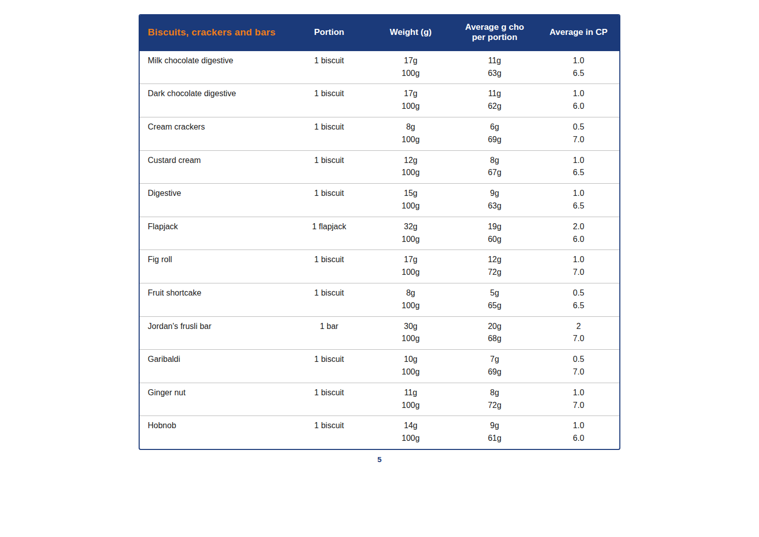| Biscuits, crackers and bars | Portion | Weight (g) | Average g cho per portion | Average in CP |
| --- | --- | --- | --- | --- |
| Milk chocolate digestive | 1 biscuit | 17g 100g | 11g 63g | 1.0 6.5 |
| Dark chocolate digestive | 1 biscuit | 17g 100g | 11g 62g | 1.0 6.0 |
| Cream crackers | 1 biscuit | 8g 100g | 6g 69g | 0.5 7.0 |
| Custard cream | 1 biscuit | 12g 100g | 8g 67g | 1.0 6.5 |
| Digestive | 1 biscuit | 15g 100g | 9g 63g | 1.0 6.5 |
| Flapjack | 1 flapjack | 32g 100g | 19g 60g | 2.0 6.0 |
| Fig roll | 1 biscuit | 17g 100g | 12g 72g | 1.0 7.0 |
| Fruit shortcake | 1 biscuit | 8g 100g | 5g 65g | 0.5 6.5 |
| Jordan's frusli bar | 1 bar | 30g 100g | 20g 68g | 2 7.0 |
| Garibaldi | 1 biscuit | 10g 100g | 7g 69g | 0.5 7.0 |
| Ginger nut | 1 biscuit | 11g 100g | 8g 72g | 1.0 7.0 |
| Hobnob | 1 biscuit | 14g 100g | 9g 61g | 1.0 6.0 |
5